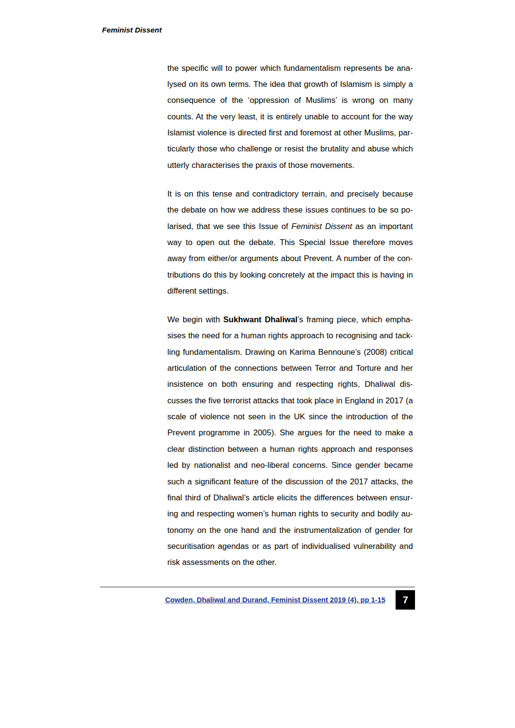Feminist Dissent
the specific will to power which fundamentalism represents be analysed on its own terms. The idea that growth of Islamism is simply a consequence of the ‘oppression of Muslims’ is wrong on many counts. At the very least, it is entirely unable to account for the way Islamist violence is directed first and foremost at other Muslims, particularly those who challenge or resist the brutality and abuse which utterly characterises the praxis of those movements.
It is on this tense and contradictory terrain, and precisely because the debate on how we address these issues continues to be so polarised, that we see this Issue of Feminist Dissent as an important way to open out the debate. This Special Issue therefore moves away from either/or arguments about Prevent. A number of the contributions do this by looking concretely at the impact this is having in different settings.
We begin with Sukhwant Dhaliwal’s framing piece, which emphasises the need for a human rights approach to recognising and tackling fundamentalism. Drawing on Karima Bennoune’s (2008) critical articulation of the connections between Terror and Torture and her insistence on both ensuring and respecting rights, Dhaliwal discusses the five terrorist attacks that took place in England in 2017 (a scale of violence not seen in the UK since the introduction of the Prevent programme in 2005). She argues for the need to make a clear distinction between a human rights approach and responses led by nationalist and neo-liberal concerns. Since gender became such a significant feature of the discussion of the 2017 attacks, the final third of Dhaliwal’s article elicits the differences between ensuring and respecting women’s human rights to security and bodily autonomy on the one hand and the instrumentalization of gender for securitisation agendas or as part of individualised vulnerability and risk assessments on the other.
Cowden, Dhaliwal and Durand, Feminist Dissent 2019 (4), pp 1-15
7